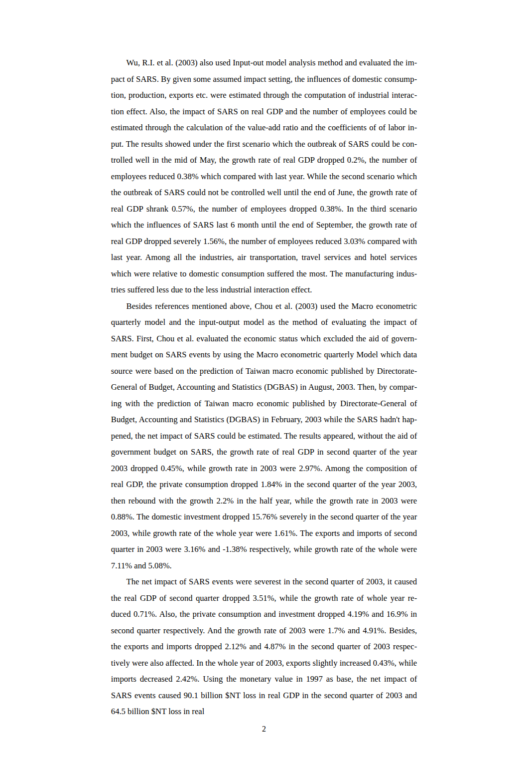Wu, R.I. et al. (2003) also used Input-out model analysis method and evaluated the impact of SARS. By given some assumed impact setting, the influences of domestic consumption, production, exports etc. were estimated through the computation of industrial interaction effect. Also, the impact of SARS on real GDP and the number of employees could be estimated through the calculation of the value-add ratio and the coefficients of of labor input. The results showed under the first scenario which the outbreak of SARS could be controlled well in the mid of May, the growth rate of real GDP dropped 0.2%, the number of employees reduced 0.38% which compared with last year. While the second scenario which the outbreak of SARS could not be controlled well until the end of June, the growth rate of real GDP shrank 0.57%, the number of employees dropped 0.38%. In the third scenario which the influences of SARS last 6 month until the end of September, the growth rate of real GDP dropped severely 1.56%, the number of employees reduced 3.03% compared with last year. Among all the industries, air transportation, travel services and hotel services which were relative to domestic consumption suffered the most. The manufacturing industries suffered less due to the less industrial interaction effect.
Besides references mentioned above, Chou et al. (2003) used the Macro econometric quarterly model and the input-output model as the method of evaluating the impact of SARS. First, Chou et al. evaluated the economic status which excluded the aid of government budget on SARS events by using the Macro econometric quarterly Model which data source were based on the prediction of Taiwan macro economic published by Directorate-General of Budget, Accounting and Statistics (DGBAS) in August, 2003. Then, by comparing with the prediction of Taiwan macro economic published by Directorate-General of Budget, Accounting and Statistics (DGBAS) in February, 2003 while the SARS hadn't happened, the net impact of SARS could be estimated. The results appeared, without the aid of government budget on SARS, the growth rate of real GDP in second quarter of the year 2003 dropped 0.45%, while growth rate in 2003 were 2.97%. Among the composition of real GDP, the private consumption dropped 1.84% in the second quarter of the year 2003, then rebound with the growth 2.2% in the half year, while the growth rate in 2003 were 0.88%. The domestic investment dropped 15.76% severely in the second quarter of the year 2003, while growth rate of the whole year were 1.61%. The exports and imports of second quarter in 2003 were 3.16% and -1.38% respectively, while growth rate of the whole were 7.11% and 5.08%.
The net impact of SARS events were severest in the second quarter of 2003, it caused the real GDP of second quarter dropped 3.51%, while the growth rate of whole year reduced 0.71%. Also, the private consumption and investment dropped 4.19% and 16.9% in second quarter respectively. And the growth rate of 2003 were 1.7% and 4.91%. Besides, the exports and imports dropped 2.12% and 4.87% in the second quarter of 2003 respectively were also affected. In the whole year of 2003, exports slightly increased 0.43%, while imports decreased 2.42%. Using the monetary value in 1997 as base, the net impact of SARS events caused 90.1 billion $NT loss in real GDP in the second quarter of 2003 and 64.5 billion $NT loss in real
2